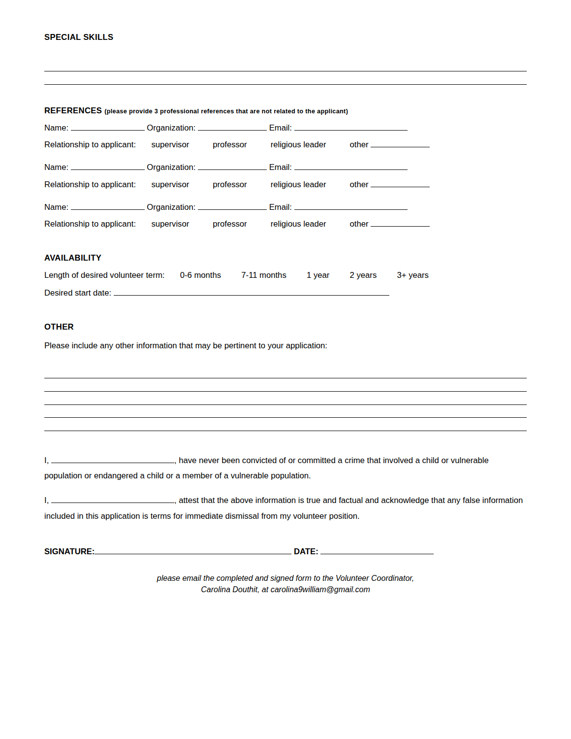SPECIAL SKILLS
REFERENCES (please provide 3 professional references that are not related to the applicant)
Name: Organization: Email:
Relationship to applicant: supervisor professor religious leader other
Name: Organization: Email:
Relationship to applicant: supervisor professor religious leader other
Name: Organization: Email:
Relationship to applicant: supervisor professor religious leader other
AVAILABILITY
Length of desired volunteer term: 0-6 months 7-11 months 1 year 2 years 3+ years
Desired start date:
OTHER
Please include any other information that may be pertinent to your application:
I, , have never been convicted of or committed a crime that involved a child or vulnerable population or endangered a child or a member of a vulnerable population.
I, , attest that the above information is true and factual and acknowledge that any false information included in this application is terms for immediate dismissal from my volunteer position.
SIGNATURE: DATE:
please email the completed and signed form to the Volunteer Coordinator,
Carolina Douthit, at carolina9william@gmail.com